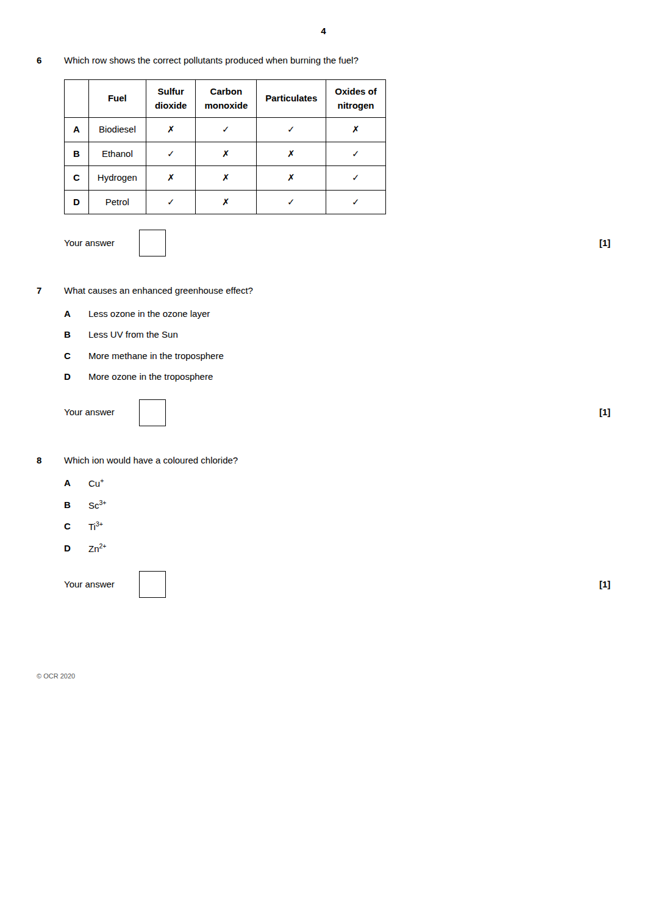4
6
Which row shows the correct pollutants produced when burning the fuel?
| | Fuel | Sulfur dioxide | Carbon monoxide | Particulates | Oxides of nitrogen |
| --- | --- | --- | --- | --- | --- |
| A | Biodiesel | ✗ | ✓ | ✓ | ✗ |
| B | Ethanol | ✓ | ✗ | ✗ | ✓ |
| C | Hydrogen | ✗ | ✗ | ✗ | ✓ |
| D | Petrol | ✓ | ✗ | ✓ | ✓ |
Your answer [1]
7
What causes an enhanced greenhouse effect?
ALess ozone in the ozone layer
BLess UV from the Sun
CMore methane in the troposphere
DMore ozone in the troposphere
Your answer [1]
8
Which ion would have a coloured chloride?
ACu+
BSc3+
CTi3+
DZn2+
Your answer [1]
© OCR 2020